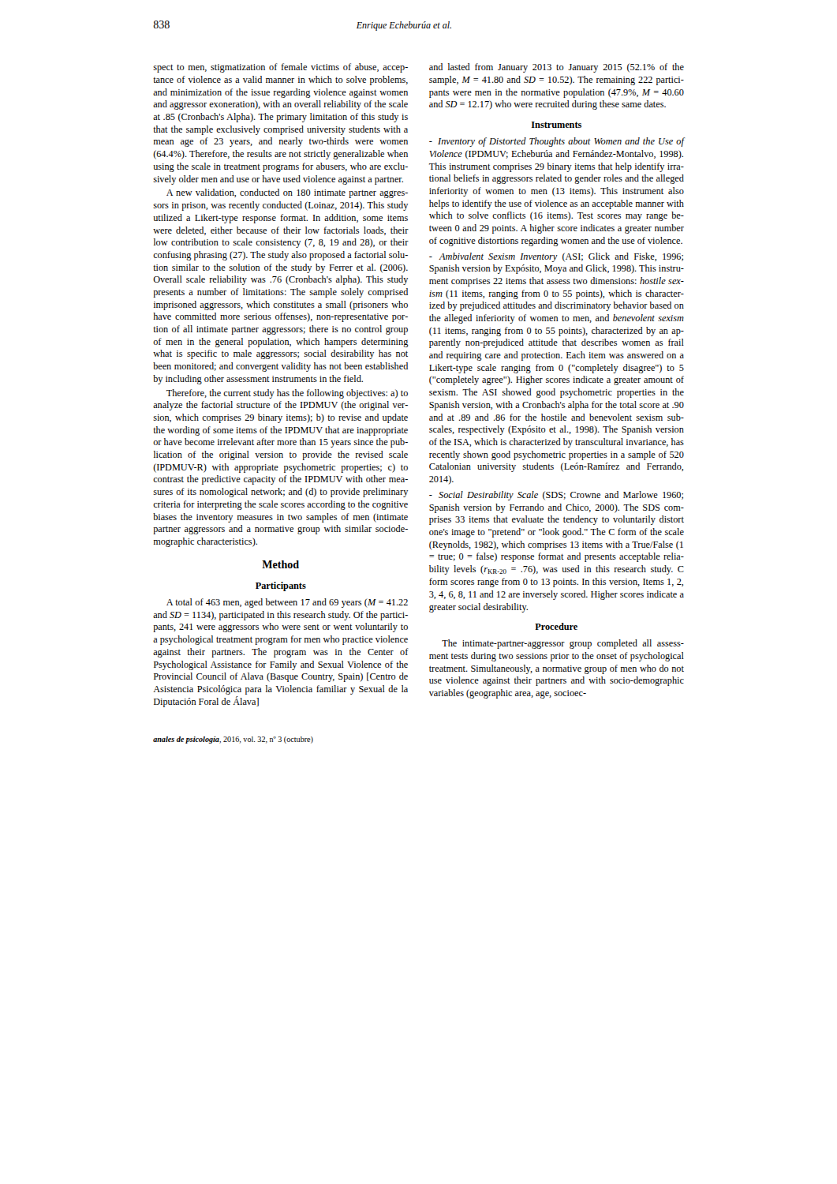838
Enrique Echeburúa et al.
spect to men, stigmatization of female victims of abuse, acceptance of violence as a valid manner in which to solve problems, and minimization of the issue regarding violence against women and aggressor exoneration), with an overall reliability of the scale at .85 (Cronbach's Alpha). The primary limitation of this study is that the sample exclusively comprised university students with a mean age of 23 years, and nearly two-thirds were women (64.4%). Therefore, the results are not strictly generalizable when using the scale in treatment programs for abusers, who are exclusively older men and use or have used violence against a partner.
A new validation, conducted on 180 intimate partner aggressors in prison, was recently conducted (Loinaz, 2014). This study utilized a Likert-type response format. In addition, some items were deleted, either because of their low factorials loads, their low contribution to scale consistency (7, 8, 19 and 28), or their confusing phrasing (27). The study also proposed a factorial solution similar to the solution of the study by Ferrer et al. (2006). Overall scale reliability was .76 (Cronbach's alpha). This study presents a number of limitations: The sample solely comprised imprisoned aggressors, which constitutes a small (prisoners who have committed more serious offenses), non-representative portion of all intimate partner aggressors; there is no control group of men in the general population, which hampers determining what is specific to male aggressors; social desirability has not been monitored; and convergent validity has not been established by including other assessment instruments in the field.
Therefore, the current study has the following objectives: a) to analyze the factorial structure of the IPDMUV (the original version, which comprises 29 binary items); b) to revise and update the wording of some items of the IPDMUV that are inappropriate or have become irrelevant after more than 15 years since the publication of the original version to provide the revised scale (IPDMUV-R) with appropriate psychometric properties; c) to contrast the predictive capacity of the IPDMUV with other measures of its nomological network; and (d) to provide preliminary criteria for interpreting the scale scores according to the cognitive biases the inventory measures in two samples of men (intimate partner aggressors and a normative group with similar sociodemographic characteristics).
Method
Participants
A total of 463 men, aged between 17 and 69 years (M = 41.22 and SD = 1134), participated in this research study. Of the participants, 241 were aggressors who were sent or went voluntarily to a psychological treatment program for men who practice violence against their partners. The program was in the Center of Psychological Assistance for Family and Sexual Violence of the Provincial Council of Alava (Basque Country, Spain) [Centro de Asistencia Psicológica para la Violencia familiar y Sexual de la Diputación Foral de Álava]
and lasted from January 2013 to January 2015 (52.1% of the sample, M = 41.80 and SD = 10.52). The remaining 222 participants were men in the normative population (47.9%, M = 40.60 and SD = 12.17) who were recruited during these same dates.
Instruments
- Inventory of Distorted Thoughts about Women and the Use of Violence (IPDMUV; Echeburúa and Fernández-Montalvo, 1998). This instrument comprises 29 binary items that help identify irrational beliefs in aggressors related to gender roles and the alleged inferiority of women to men (13 items). This instrument also helps to identify the use of violence as an acceptable manner with which to solve conflicts (16 items). Test scores may range between 0 and 29 points. A higher score indicates a greater number of cognitive distortions regarding women and the use of violence.
- Ambivalent Sexism Inventory (ASI; Glick and Fiske, 1996; Spanish version by Expósito, Moya and Glick, 1998). This instrument comprises 22 items that assess two dimensions: hostile sexism (11 items, ranging from 0 to 55 points), which is characterized by prejudiced attitudes and discriminatory behavior based on the alleged inferiority of women to men, and benevolent sexism (11 items, ranging from 0 to 55 points), characterized by an apparently non-prejudiced attitude that describes women as frail and requiring care and protection. Each item was answered on a Likert-type scale ranging from 0 ("completely disagree") to 5 ("completely agree"). Higher scores indicate a greater amount of sexism. The ASI showed good psychometric properties in the Spanish version, with a Cronbach's alpha for the total score at .90 and at .89 and .86 for the hostile and benevolent sexism subscales, respectively (Expósito et al., 1998). The Spanish version of the ISA, which is characterized by transcultural invariance, has recently shown good psychometric properties in a sample of 520 Catalonian university students (León-Ramírez and Ferrando, 2014).
- Social Desirability Scale (SDS; Crowne and Marlowe 1960; Spanish version by Ferrando and Chico, 2000). The SDS comprises 33 items that evaluate the tendency to voluntarily distort one's image to "pretend" or "look good." The C form of the scale (Reynolds, 1982), which comprises 13 items with a True/False (1 = true; 0 = false) response format and presents acceptable reliability levels (rKR-20 = .76), was used in this research study. C form scores range from 0 to 13 points. In this version, Items 1, 2, 3, 4, 6, 8, 11 and 12 are inversely scored. Higher scores indicate a greater social desirability.
Procedure
The intimate-partner-aggressor group completed all assessment tests during two sessions prior to the onset of psychological treatment. Simultaneously, a normative group of men who do not use violence against their partners and with socio-demographic variables (geographic area, age, socioec-
anales de psicología, 2016, vol. 32, nº 3 (octubre)